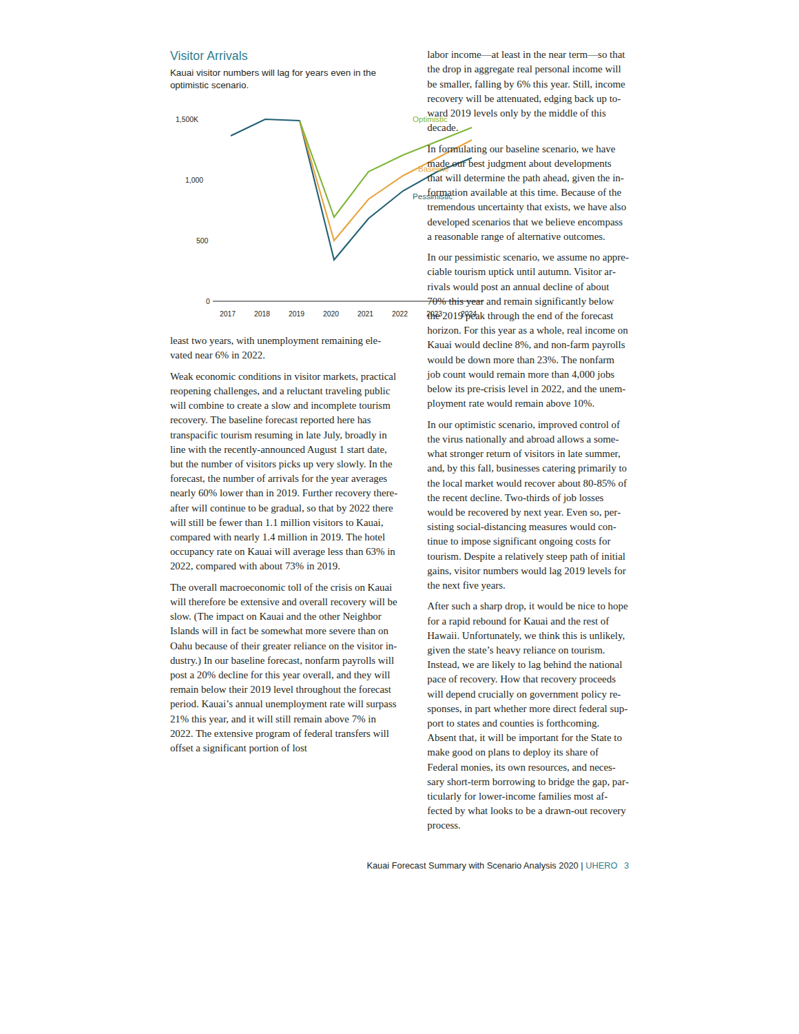Visitor Arrivals
Kauai visitor numbers will lag for years even in the optimistic scenario.
1,500K 1,000 500 0 2017 2018 2019 2020 2021 2022 2023 2024 Optimistic Baseline Pessimistic
least two years, with unemployment remaining elevated near 6% in 2022.
Weak economic conditions in visitor markets, practical reopening challenges, and a reluctant traveling public will combine to create a slow and incomplete tourism recovery. The baseline forecast reported here has transpacific tourism resuming in late July, broadly in line with the recently-announced August 1 start date, but the number of visitors picks up very slowly. In the forecast, the number of arrivals for the year averages nearly 60% lower than in 2019. Further recovery thereafter will continue to be gradual, so that by 2022 there will still be fewer than 1.1 million visitors to Kauai, compared with nearly 1.4 million in 2019. The hotel occupancy rate on Kauai will average less than 63% in 2022, compared with about 73% in 2019.
The overall macroeconomic toll of the crisis on Kauai will therefore be extensive and overall recovery will be slow. (The impact on Kauai and the other Neighbor Islands will in fact be somewhat more severe than on Oahu because of their greater reliance on the visitor industry.) In our baseline forecast, nonfarm payrolls will post a 20% decline for this year overall, and they will remain below their 2019 level throughout the forecast period. Kauai’s annual unemployment rate will surpass 21% this year, and it will still remain above 7% in 2022. The extensive program of federal transfers will offset a significant portion of lost
labor income—at least in the near term—so that the drop in aggregate real personal income will be smaller, falling by 6% this year. Still, income recovery will be attenuated, edging back up toward 2019 levels only by the middle of this decade.
In formulating our baseline scenario, we have made our best judgment about developments that will determine the path ahead, given the information available at this time. Because of the tremendous uncertainty that exists, we have also developed scenarios that we believe encompass a reasonable range of alternative outcomes.
In our pessimistic scenario, we assume no appreciable tourism uptick until autumn. Visitor arrivals would post an annual decline of about 70% this year and remain significantly below the 2019 peak through the end of the forecast horizon. For this year as a whole, real income on Kauai would decline 8%, and non-farm payrolls would be down more than 23%. The nonfarm job count would remain more than 4,000 jobs below its pre-crisis level in 2022, and the unemployment rate would remain above 10%.
In our optimistic scenario, improved control of the virus nationally and abroad allows a somewhat stronger return of visitors in late summer, and, by this fall, businesses catering primarily to the local market would recover about 80-85% of the recent decline. Two-thirds of job losses would be recovered by next year. Even so, persisting social-distancing measures would continue to impose significant ongoing costs for tourism. Despite a relatively steep path of initial gains, visitor numbers would lag 2019 levels for the next five years.
After such a sharp drop, it would be nice to hope for a rapid rebound for Kauai and the rest of Hawaii. Unfortunately, we think this is unlikely, given the state’s heavy reliance on tourism. Instead, we are likely to lag behind the national pace of recovery. How that recovery proceeds will depend crucially on government policy responses, in part whether more direct federal support to states and counties is forthcoming. Absent that, it will be important for the State to make good on plans to deploy its share of Federal monies, its own resources, and necessary short-term borrowing to bridge the gap, particularly for lower-income families most affected by what looks to be a drawn-out recovery process.
Kauai Forecast Summary with Scenario Analysis 2020 | UHERO 3